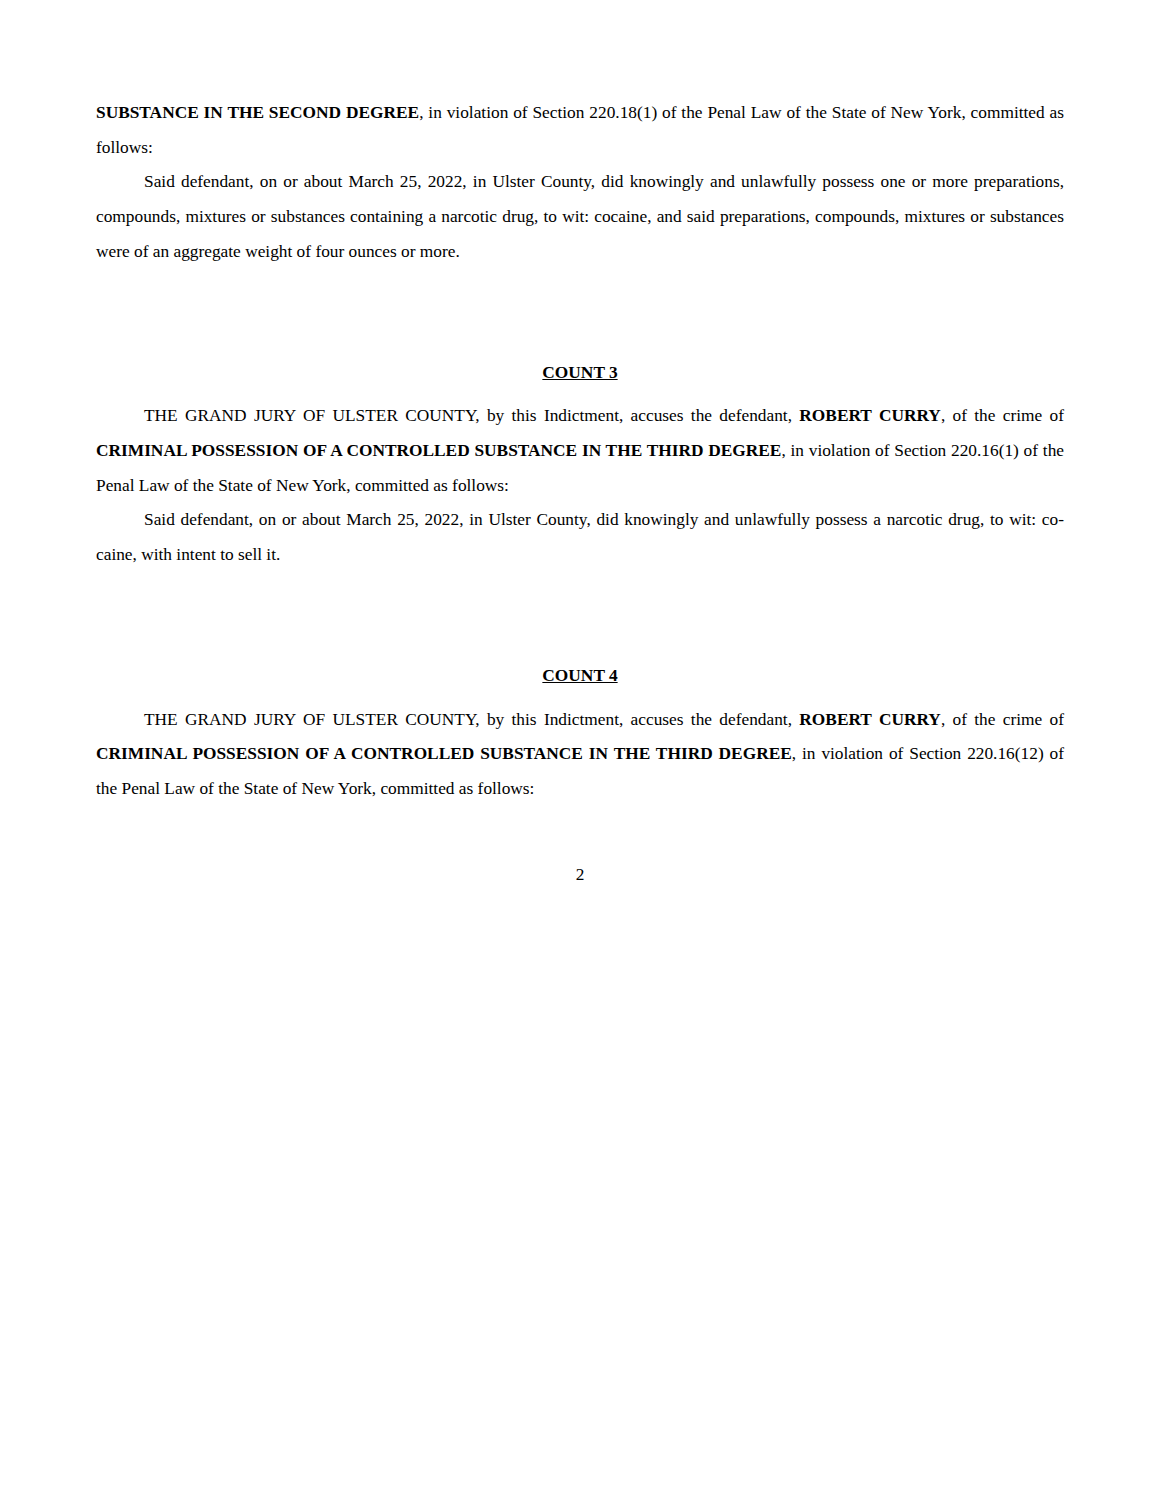SUBSTANCE IN THE SECOND DEGREE, in violation of Section 220.18(1) of the Penal Law of the State of New York, committed as follows:
Said defendant, on or about March 25, 2022, in Ulster County, did knowingly and unlawfully possess one or more preparations, compounds, mixtures or substances containing a narcotic drug, to wit: cocaine, and said preparations, compounds, mixtures or substances were of an aggregate weight of four ounces or more.
COUNT 3
THE GRAND JURY OF ULSTER COUNTY, by this Indictment, accuses the defendant, ROBERT CURRY, of the crime of CRIMINAL POSSESSION OF A CONTROLLED SUBSTANCE IN THE THIRD DEGREE, in violation of Section 220.16(1) of the Penal Law of the State of New York, committed as follows:
Said defendant, on or about March 25, 2022, in Ulster County, did knowingly and unlawfully possess a narcotic drug, to wit: cocaine, with intent to sell it.
COUNT 4
THE GRAND JURY OF ULSTER COUNTY, by this Indictment, accuses the defendant, ROBERT CURRY, of the crime of CRIMINAL POSSESSION OF A CONTROLLED SUBSTANCE IN THE THIRD DEGREE, in violation of Section 220.16(12) of the Penal Law of the State of New York, committed as follows:
2